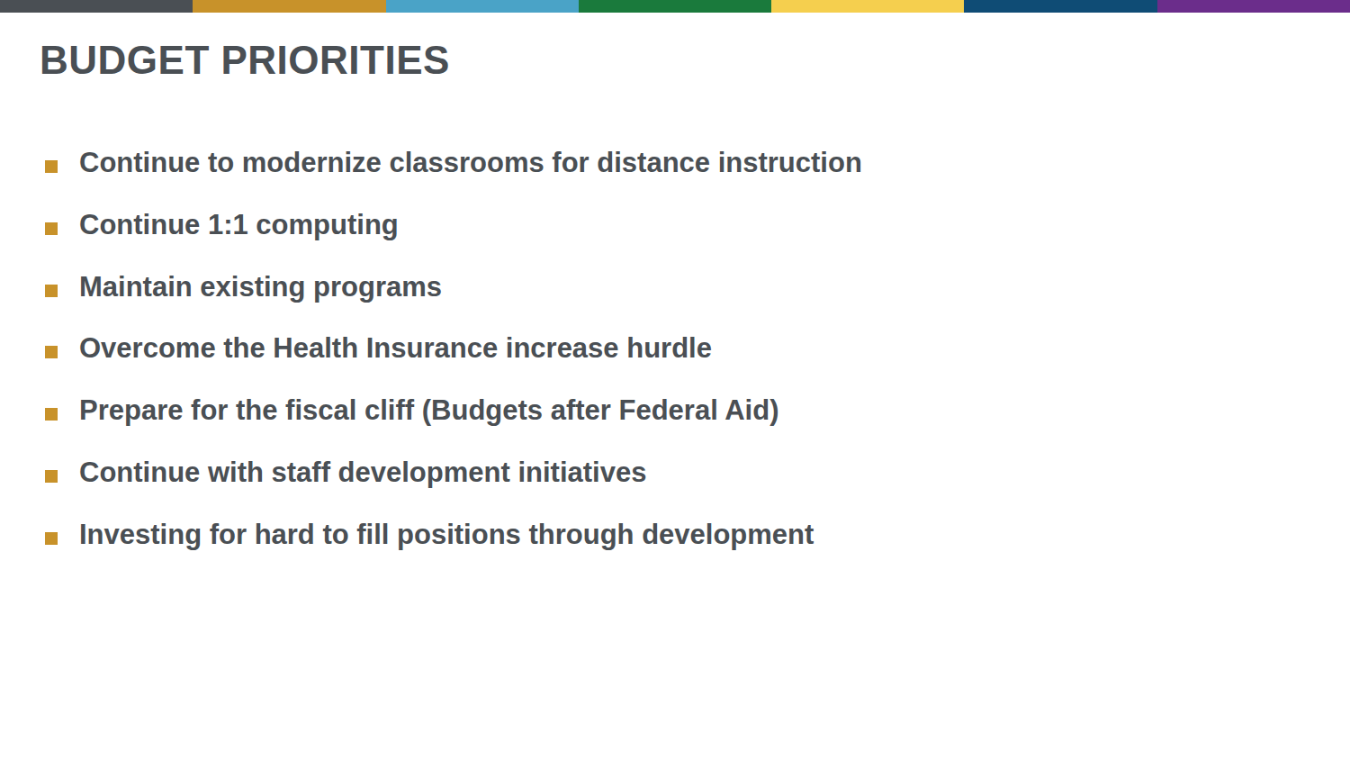Budget Priorities
Continue to modernize classrooms for distance instruction
Continue 1:1 computing
Maintain existing programs
Overcome the Health Insurance increase hurdle
Prepare for the fiscal cliff (Budgets after Federal Aid)
Continue with staff development initiatives
Investing for hard to fill positions through development